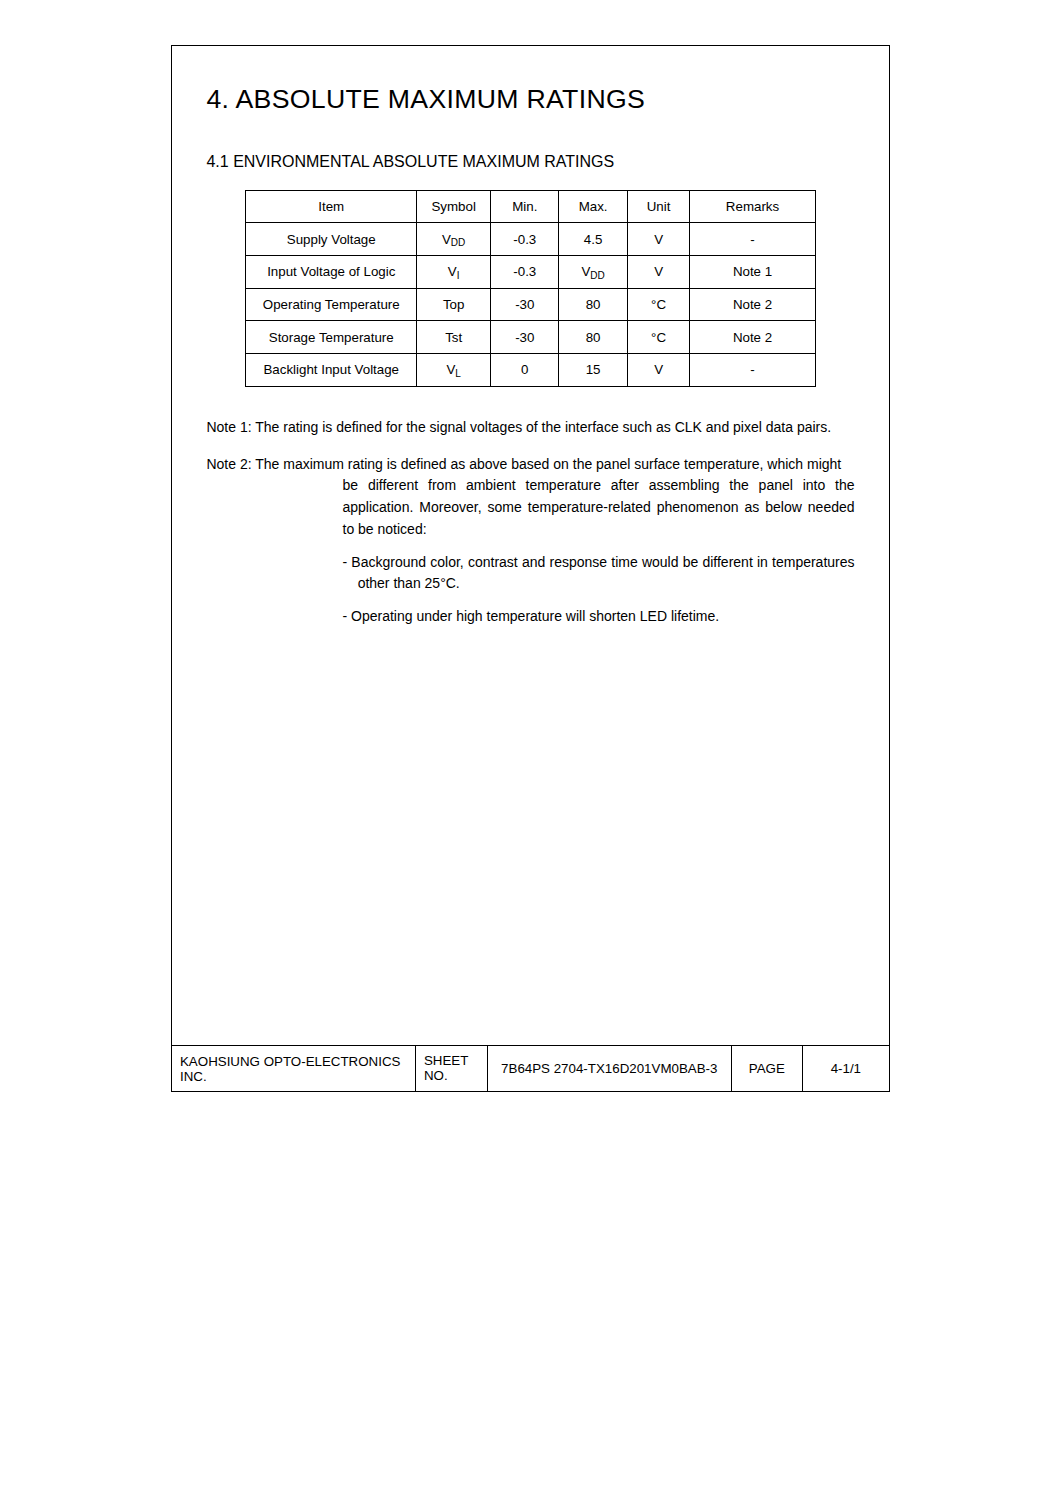4. ABSOLUTE MAXIMUM RATINGS
4.1 ENVIRONMENTAL ABSOLUTE MAXIMUM RATINGS
| Item | Symbol | Min. | Max. | Unit | Remarks |
| --- | --- | --- | --- | --- | --- |
| Supply Voltage | V DD | -0.3 | 4.5 | V | - |
| Input Voltage of Logic | V I | -0.3 | V DD | V | Note 1 |
| Operating Temperature | Top | -30 | 80 | °C | Note 2 |
| Storage Temperature | Tst | -30 | 80 | °C | Note 2 |
| Backlight Input Voltage | V L | 0 | 15 | V | - |
Note 1: The rating is defined for the signal voltages of the interface such as CLK and pixel data pairs.
Note 2: The maximum rating is defined as above based on the panel surface temperature, which might be different from ambient temperature after assembling the panel into the application. Moreover, some temperature-related phenomenon as below needed to be noticed: - Background color, contrast and response time would be different in temperatures other than 25°C. - Operating under high temperature will shorten LED lifetime.
| KAOHSIUNG OPTO-ELECTRONICS INC. | SHEET NO. | 7B64PS 2704-TX16D201VM0BAB-3 | PAGE | 4-1/1 |